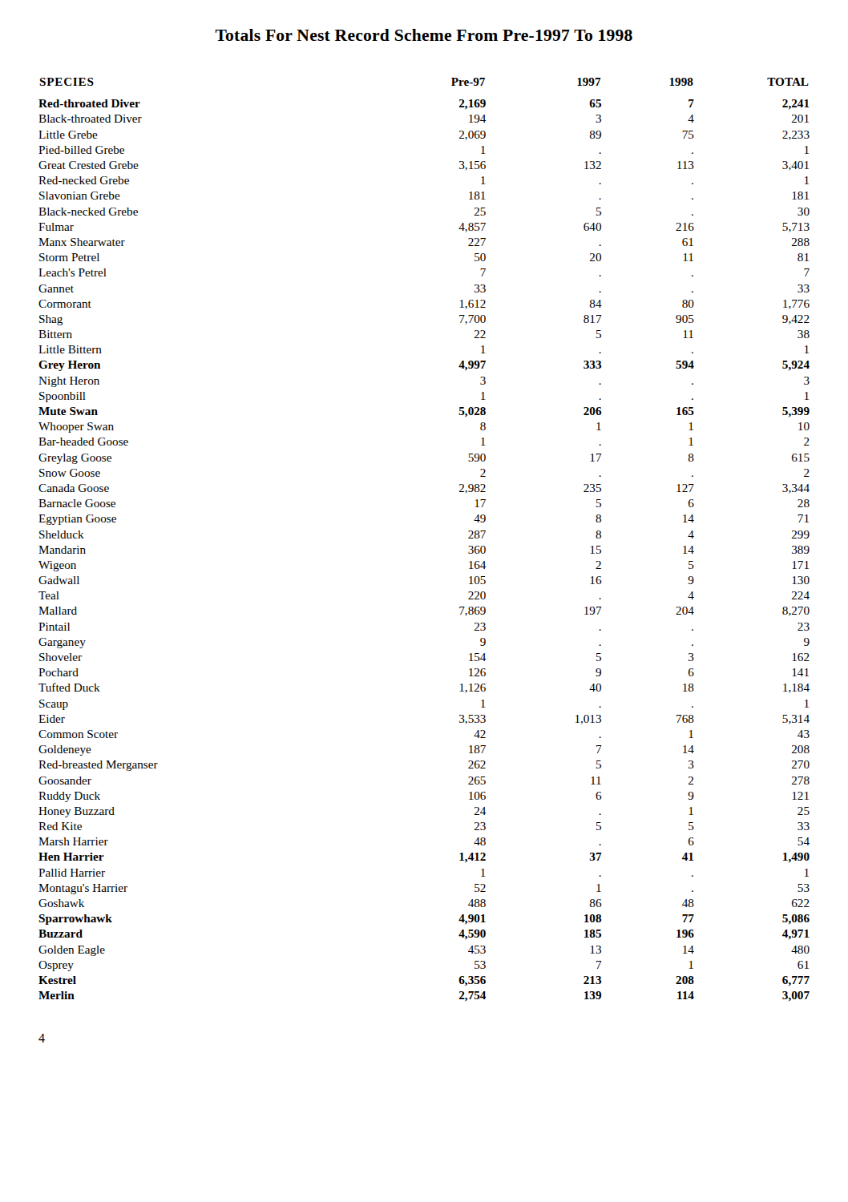Totals For Nest Record Scheme From Pre-1997 To 1998
| SPECIES | Pre-97 | 1997 | 1998 | TOTAL |
| --- | --- | --- | --- | --- |
| Red-throated Diver | 2,169 | 65 | 7 | 2,241 |
| Black-throated Diver | 194 | 3 | 4 | 201 |
| Little Grebe | 2,069 | 89 | 75 | 2,233 |
| Pied-billed Grebe | 1 | . | . | 1 |
| Great Crested Grebe | 3,156 | 132 | 113 | 3,401 |
| Red-necked Grebe | 1 | . | . | 1 |
| Slavonian Grebe | 181 | . | . | 181 |
| Black-necked Grebe | 25 | 5 | . | 30 |
| Fulmar | 4,857 | 640 | 216 | 5,713 |
| Manx Shearwater | 227 | . | 61 | 288 |
| Storm Petrel | 50 | 20 | 11 | 81 |
| Leach's Petrel | 7 | . | . | 7 |
| Gannet | 33 | . | . | 33 |
| Cormorant | 1,612 | 84 | 80 | 1,776 |
| Shag | 7,700 | 817 | 905 | 9,422 |
| Bittern | 22 | 5 | 11 | 38 |
| Little Bittern | 1 | . | . | 1 |
| Grey Heron | 4,997 | 333 | 594 | 5,924 |
| Night Heron | 3 | . | . | 3 |
| Spoonbill | 1 | . | . | 1 |
| Mute Swan | 5,028 | 206 | 165 | 5,399 |
| Whooper Swan | 8 | 1 | 1 | 10 |
| Bar-headed Goose | 1 | . | 1 | 2 |
| Greylag Goose | 590 | 17 | 8 | 615 |
| Snow Goose | 2 | . | . | 2 |
| Canada Goose | 2,982 | 235 | 127 | 3,344 |
| Barnacle Goose | 17 | 5 | 6 | 28 |
| Egyptian Goose | 49 | 8 | 14 | 71 |
| Shelduck | 287 | 8 | 4 | 299 |
| Mandarin | 360 | 15 | 14 | 389 |
| Wigeon | 164 | 2 | 5 | 171 |
| Gadwall | 105 | 16 | 9 | 130 |
| Teal | 220 | . | 4 | 224 |
| Mallard | 7,869 | 197 | 204 | 8,270 |
| Pintail | 23 | . | . | 23 |
| Garganey | 9 | . | . | 9 |
| Shoveler | 154 | 5 | 3 | 162 |
| Pochard | 126 | 9 | 6 | 141 |
| Tufted Duck | 1,126 | 40 | 18 | 1,184 |
| Scaup | 1 | . | . | 1 |
| Eider | 3,533 | 1,013 | 768 | 5,314 |
| Common Scoter | 42 | . | 1 | 43 |
| Goldeneye | 187 | 7 | 14 | 208 |
| Red-breasted Merganser | 262 | 5 | 3 | 270 |
| Goosander | 265 | 11 | 2 | 278 |
| Ruddy Duck | 106 | 6 | 9 | 121 |
| Honey Buzzard | 24 | . | 1 | 25 |
| Red Kite | 23 | 5 | 5 | 33 |
| Marsh Harrier | 48 | . | 6 | 54 |
| Hen Harrier | 1,412 | 37 | 41 | 1,490 |
| Pallid Harrier | 1 | . | . | 1 |
| Montagu's Harrier | 52 | 1 | . | 53 |
| Goshawk | 488 | 86 | 48 | 622 |
| Sparrowhawk | 4,901 | 108 | 77 | 5,086 |
| Buzzard | 4,590 | 185 | 196 | 4,971 |
| Golden Eagle | 453 | 13 | 14 | 480 |
| Osprey | 53 | 7 | 1 | 61 |
| Kestrel | 6,356 | 213 | 208 | 6,777 |
| Merlin | 2,754 | 139 | 114 | 3,007 |
4